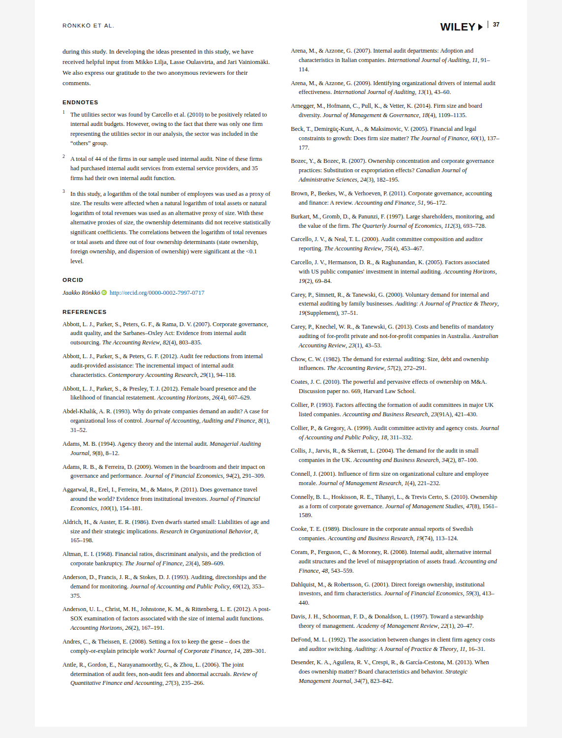Rönkkö et al.
WILEY
37
during this study. In developing the ideas presented in this study, we have received helpful input from Mikko Lilja, Lasse Oulasvirta, and Jari Vainiomäki. We also express our gratitude to the two anonymous reviewers for their comments.
Endnotes
The utilities sector was found by Carcello et al. (2010) to be positively related to internal audit budgets. However, owing to the fact that there was only one firm representing the utilities sector in our analysis, the sector was included in the “others” group.
A total of 44 of the firms in our sample used internal audit. Nine of these firms had purchased internal audit services from external service providers, and 35 firms had their own internal audit function.
In this study, a logarithm of the total number of employees was used as a proxy of size. The results were affected when a natural logarithm of total assets or natural logarithm of total revenues was used as an alternative proxy of size. With these alternative proxies of size, the ownership determinants did not receive statistically significant coefficients. The correlations between the logarithm of total revenues or total assets and three out of four ownership determinants (state ownership, foreign ownership, and dispersion of ownership) were significant at the <0.1 level.
ORCID
Jaakko Rönkkö http://orcid.org/0000-0002-7997-0717
References
Abbott, L. J., Parker, S., Peters, G. F., & Rama, D. V. (2007). Corporate governance, audit quality, and the Sarbanes–Oxley Act: Evidence from internal audit outsourcing. The Accounting Review, 82(4), 803–835.
Abbott, L. J., Parker, S., & Peters, G. F. (2012). Audit fee reductions from internal audit-provided assistance: The incremental impact of internal audit characteristics. Contemporary Accounting Research, 29(1), 94–118.
Abbott, L. J., Parker, S., & Presley, T. J. (2012). Female board presence and the likelihood of financial restatement. Accounting Horizons, 26(4), 607–629.
Abdel-Khalik, A. R. (1993). Why do private companies demand an audit? A case for organizational loss of control. Journal of Accounting, Auditing and Finance, 8(1), 31–52.
Adams, M. B. (1994). Agency theory and the internal audit. Managerial Auditing Journal, 9(8), 8–12.
Adams, R. B., & Ferreira, D. (2009). Women in the boardroom and their impact on governance and performance. Journal of Financial Economics, 94(2), 291–309.
Aggarwal, R., Erel, I., Ferreira, M., & Matos, P. (2011). Does governance travel around the world? Evidence from institutional investors. Journal of Financial Economics, 100(1), 154–181.
Aldrich, H., & Auster, E. R. (1986). Even dwarfs started small: Liabilities of age and size and their strategic implications. Research in Organizational Behavior, 8, 165–198.
Altman, E. I. (1968). Financial ratios, discriminant analysis, and the prediction of corporate bankruptcy. The Journal of Finance, 23(4), 589–609.
Anderson, D., Francis, J. R., & Stokes, D. J. (1993). Auditing, directorships and the demand for monitoring. Journal of Accounting and Public Policy, 69(12), 353–375.
Anderson, U. L., Christ, M. H., Johnstone, K. M., & Rittenberg, L. E. (2012). A post-SOX examination of factors associated with the size of internal audit functions. Accounting Horizons, 26(2), 167–191.
Andres, C., & Theissen, E. (2008). Setting a fox to keep the geese – does the comply-or-explain principle work? Journal of Corporate Finance, 14, 289–301.
Antle, R., Gordon, E., Narayanamoorthy, G., & Zhou, L. (2006). The joint determination of audit fees, non-audit fees and abnormal accruals. Review of Quantitative Finance and Accounting, 27(3), 235–266.
Arena, M., & Azzone, G. (2007). Internal audit departments: Adoption and characteristics in Italian companies. International Journal of Auditing, 11, 91–114.
Arena, M., & Azzone, G. (2009). Identifying organizational drivers of internal audit effectiveness. International Journal of Auditing, 13(1), 43–60.
Arnegger, M., Hofmann, C., Pull, K., & Vetter, K. (2014). Firm size and board diversity. Journal of Management & Governance, 18(4), 1109–1135.
Beck, T., Demirgüç-Kunt, A., & Maksimovic, V. (2005). Financial and legal constraints to growth: Does firm size matter? The Journal of Finance, 60(1), 137–177.
Bozec, Y., & Bozec, R. (2007). Ownership concentration and corporate governance practices: Substitution or expropriation effects? Canadian Journal of Administrative Sciences, 24(3), 182–195.
Brown, P., Beekes, W., & Verhoeven, P. (2011). Corporate governance, accounting and finance: A review. Accounting and Finance, 51, 96–172.
Burkart, M., Gromb, D., & Panunzi, F. (1997). Large shareholders, monitoring, and the value of the firm. The Quarterly Journal of Economics, 112(3), 693–728.
Carcello, J. V., & Neal, T. L. (2000). Audit committee composition and auditor reporting. The Accounting Review, 75(4), 453–467.
Carcello, J. V., Hermanson, D. R., & Raghunandan, K. (2005). Factors associated with US public companies' investment in internal auditing. Accounting Horizons, 19(2), 69–84.
Carey, P., Simnett, R., & Tanewski, G. (2000). Voluntary demand for internal and external auditing by family businesses. Auditing: A Journal of Practice & Theory, 19(Supplement), 37–51.
Carey, P., Knechel, W. R., & Tanewski, G. (2013). Costs and benefits of mandatory auditing of for-profit private and not-for-profit companies in Australia. Australian Accounting Review, 23(1), 43–53.
Chow, C. W. (1982). The demand for external auditing: Size, debt and ownership influences. The Accounting Review, 57(2), 272–291.
Coates, J. C. (2010). The powerful and pervasive effects of ownership on M&A. Discussion paper no. 669, Harvard Law School.
Collier, P. (1993). Factors affecting the formation of audit committees in major UK listed companies. Accounting and Business Research, 23(91A), 421–430.
Collier, P., & Gregory, A. (1999). Audit committee activity and agency costs. Journal of Accounting and Public Policy, 18, 311–332.
Collis, J., Jarvis, R., & Skerratt, L. (2004). The demand for the audit in small companies in the UK. Accounting and Business Research, 34(2), 87–100.
Connell, J. (2001). Influence of firm size on organizational culture and employee morale. Journal of Management Research, 1(4), 221–232.
Connelly, B. L., Hoskisson, R. E., Tihanyi, L., & Trevis Certo, S. (2010). Ownership as a form of corporate governance. Journal of Management Studies, 47(8), 1561–1589.
Cooke, T. E. (1989). Disclosure in the corporate annual reports of Swedish companies. Accounting and Business Research, 19(74), 113–124.
Coram, P., Ferguson, C., & Moroney, R. (2008). Internal audit, alternative internal audit structures and the level of misappropriation of assets fraud. Accounting and Finance, 48, 543–559.
Dahlquist, M., & Robertsson, G. (2001). Direct foreign ownership, institutional investors, and firm characteristics. Journal of Financial Economics, 59(3), 413–440.
Davis, J. H., Schoorman, F. D., & Donaldson, L. (1997). Toward a stewardship theory of management. Academy of Management Review, 22(1), 20–47.
DeFond, M. L. (1992). The association between changes in client firm agency costs and auditor switching. Auditing: A Journal of Practice & Theory, 11, 16–31.
Desender, K. A., Aguilera, R. V., Crespi, R., & García-Cestona, M. (2013). When does ownership matter? Board characteristics and behavior. Strategic Management Journal, 34(7), 823–842.